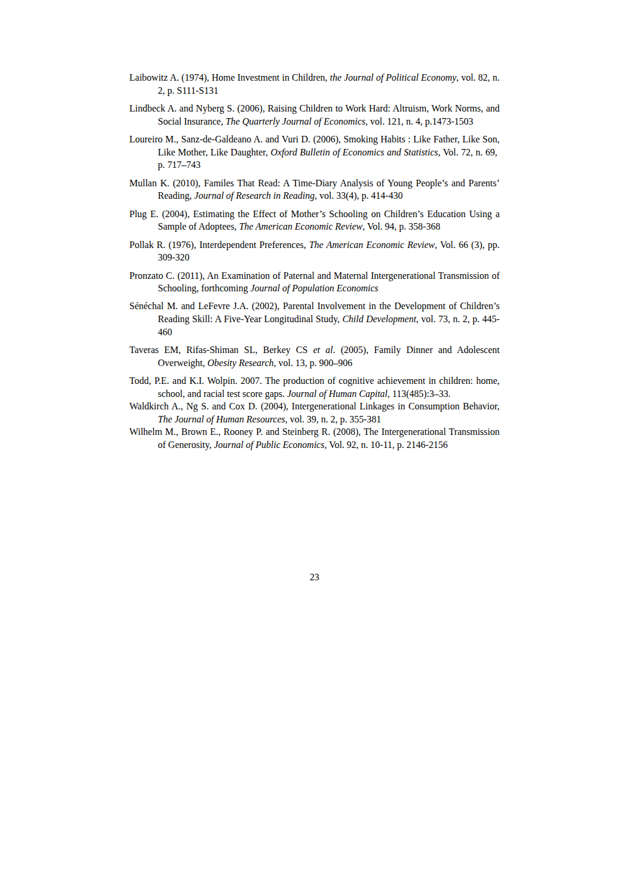Laibowitz A. (1974), Home Investment in Children, the Journal of Political Economy, vol. 82, n. 2, p. S111-S131
Lindbeck A. and Nyberg S. (2006), Raising Children to Work Hard: Altruism, Work Norms, and Social Insurance, The Quarterly Journal of Economics, vol. 121, n. 4, p.1473-1503
Loureiro M., Sanz-de-Galdeano A. and Vuri D. (2006), Smoking Habits : Like Father, Like Son, Like Mother, Like Daughter, Oxford Bulletin of Economics and Statistics, Vol. 72, n. 69, p. 717–743
Mullan K. (2010), Familes That Read: A Time-Diary Analysis of Young People’s and Parents’ Reading, Journal of Research in Reading, vol. 33(4), p. 414-430
Plug E. (2004), Estimating the Effect of Mother’s Schooling on Children’s Education Using a Sample of Adoptees, The American Economic Review, Vol. 94, p. 358-368
Pollak R. (1976), Interdependent Preferences, The American Economic Review, Vol. 66 (3), pp. 309-320
Pronzato C. (2011), An Examination of Paternal and Maternal Intergenerational Transmission of Schooling, forthcoming Journal of Population Economics
Sénéchal M. and LeFevre J.A. (2002), Parental Involvement in the Development of Children’s Reading Skill: A Five-Year Longitudinal Study, Child Development, vol. 73, n. 2, p. 445-460
Taveras EM, Rifas-Shiman SL, Berkey CS et al. (2005), Family Dinner and Adolescent Overweight, Obesity Research, vol. 13, p. 900–906
Todd, P.E. and K.I. Wolpin. 2007. The production of cognitive achievement in children: home, school, and racial test score gaps. Journal of Human Capital, 113(485):3–33.
Waldkirch A., Ng S. and Cox D. (2004), Intergenerational Linkages in Consumption Behavior, The Journal of Human Resources, vol. 39, n. 2, p. 355-381
Wilhelm M., Brown E., Rooney P. and Steinberg R. (2008), The Intergenerational Transmission of Generosity, Journal of Public Economics, Vol. 92, n. 10-11, p. 2146-2156
23